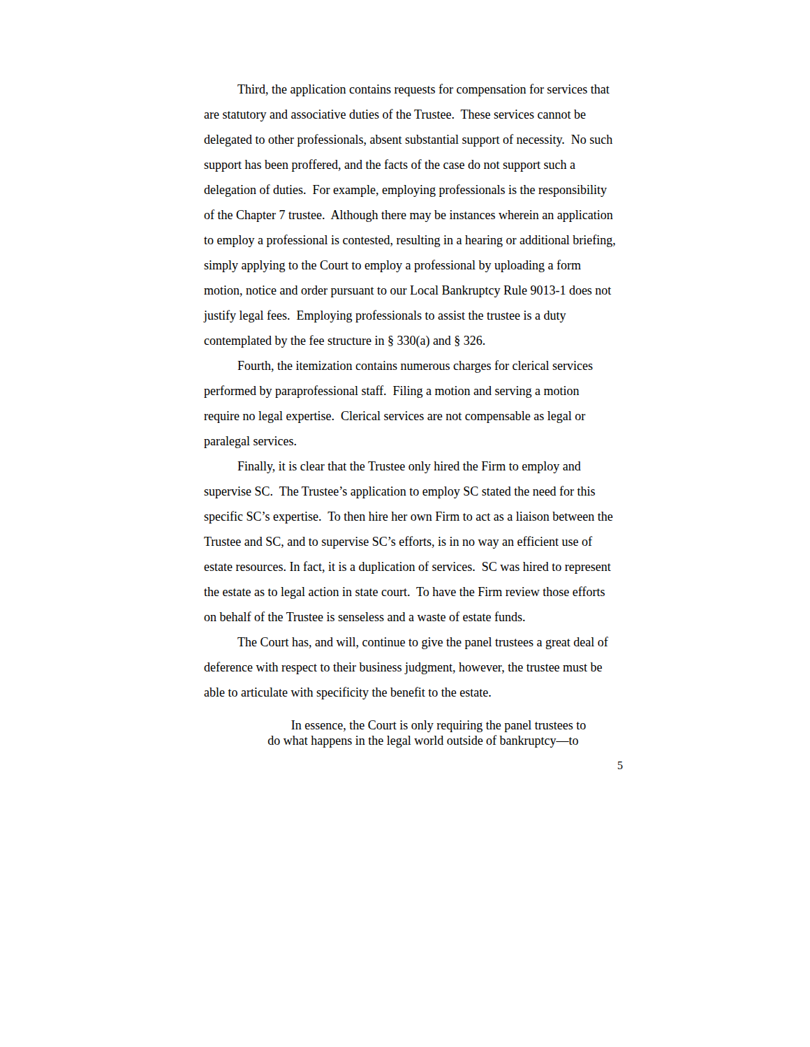Third, the application contains requests for compensation for services that are statutory and associative duties of the Trustee. These services cannot be delegated to other professionals, absent substantial support of necessity. No such support has been proffered, and the facts of the case do not support such a delegation of duties. For example, employing professionals is the responsibility of the Chapter 7 trustee. Although there may be instances wherein an application to employ a professional is contested, resulting in a hearing or additional briefing, simply applying to the Court to employ a professional by uploading a form motion, notice and order pursuant to our Local Bankruptcy Rule 9013-1 does not justify legal fees. Employing professionals to assist the trustee is a duty contemplated by the fee structure in § 330(a) and § 326.
Fourth, the itemization contains numerous charges for clerical services performed by paraprofessional staff. Filing a motion and serving a motion require no legal expertise. Clerical services are not compensable as legal or paralegal services.
Finally, it is clear that the Trustee only hired the Firm to employ and supervise SC. The Trustee’s application to employ SC stated the need for this specific SC’s expertise. To then hire her own Firm to act as a liaison between the Trustee and SC, and to supervise SC’s efforts, is in no way an efficient use of estate resources. In fact, it is a duplication of services. SC was hired to represent the estate as to legal action in state court. To have the Firm review those efforts on behalf of the Trustee is senseless and a waste of estate funds.
The Court has, and will, continue to give the panel trustees a great deal of deference with respect to their business judgment, however, the trustee must be able to articulate with specificity the benefit to the estate.
In essence, the Court is only requiring the panel trustees to do what happens in the legal world outside of bankruptcy—to
5